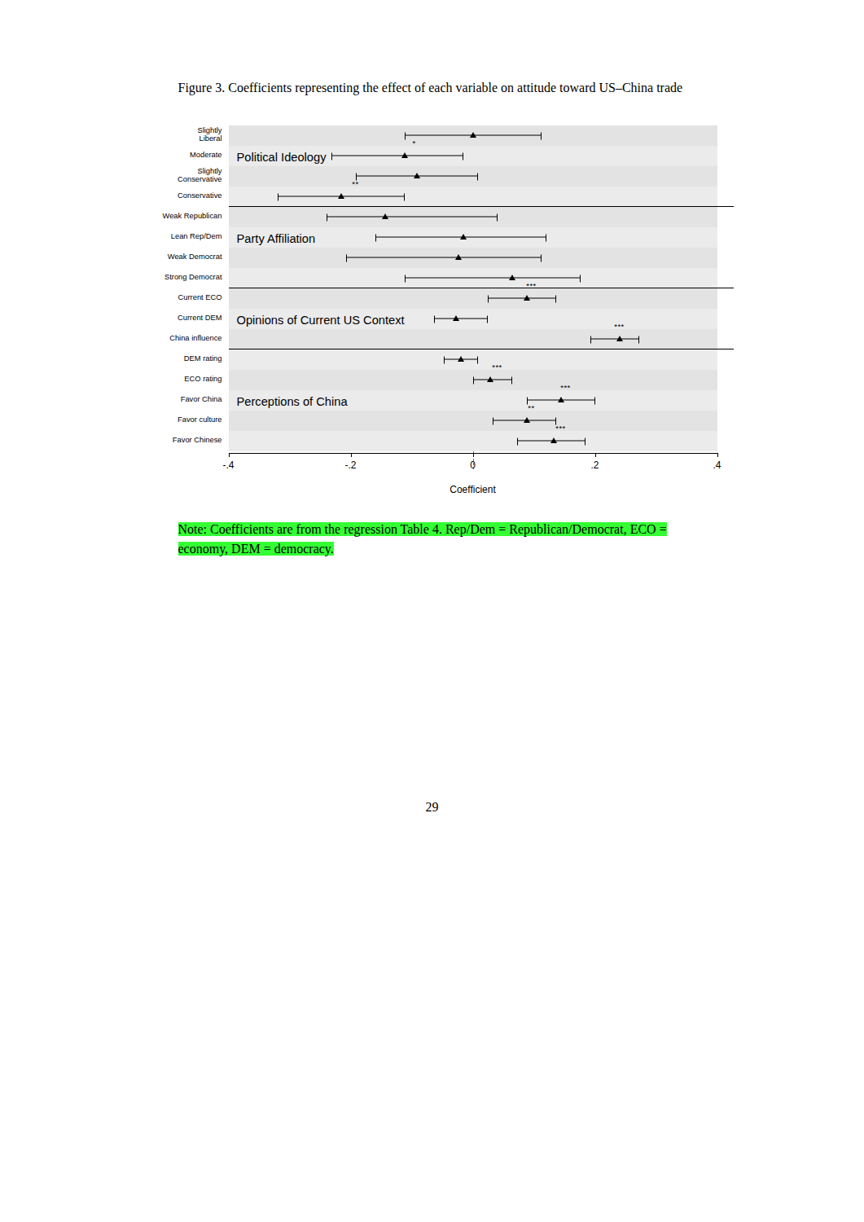Figure 3. Coefficients representing the effect of each variable on attitude toward US–China trade
Slightly Liberal
Moderate
*
Slightly Conservative
Conservative
**
Weak Republican
Lean Rep/Dem
Weak Democrat
Strong Democrat
Current ECO
***
Current DEM
China influence
***
DEM rating
ECO rating
***
Favor China
***
Favor culture
**
Favor Chinese
***
Political Ideology
Party Affiliation
Opinions of Current US Context
Perceptions of China
-.4
-.2
0
.2
.4
Coefficient
Note: Coefficients are from the regression Table 4. Rep/Dem = Republican/Democrat, ECO = economy, DEM = democracy.
29